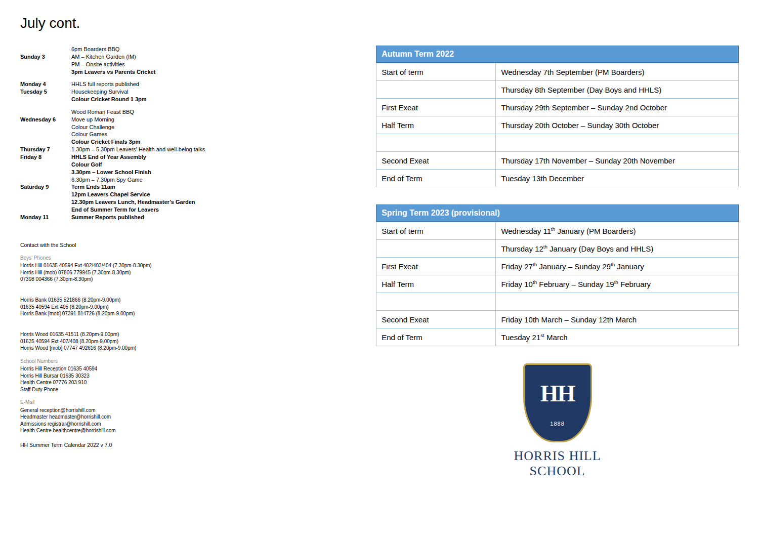July cont.
| | 6pm Boarders BBQ |
| Sunday 3 | AM – Kitchen Garden (IM) |
| | PM – Onsite activities |
| | 3pm Leavers vs Parents Cricket |
| Monday 4 | HHLS full reports published |
| Tuesday 5 | Housekeeping Survival |
| | Colour Cricket Round 1 3pm |
| | Wood Roman Feast BBQ |
| Wednesday 6 | Move up Morning |
| | Colour Challenge |
| | Colour Games |
| | Colour Cricket Finals 3pm |
| Thursday 7 | 1.30pm – 5.30pm Leavers’ Health and well-being talks |
| Friday 8 | HHLS End of Year Assembly |
| | Colour Golf |
| | 3.30pm – Lower School Finish |
| | 6.30pm – 7.30pm Spy Game |
| Saturday 9 | Term Ends 11am |
| | 12pm Leavers Chapel Service |
| | 12.30pm Leavers Lunch, Headmaster’s Garden |
| | End of Summer Term for Leavers |
| Monday 11 | Summer Reports published |
Contact with the School
Boys’ Phones
Horris Hill 01635 40594 Ext 402/403/404 (7.30pm-8.30pm)
Horris Hill (mob) 07806 779945 (7.30pm-8.30pm)
07398 004366 (7.30pm-8.30pm)
Horris Bank 01635 521866 (8.20pm-9.00pm)
01635 40594 Ext 405 (8.20pm-9.00pm)
Horris Bank [mob] 07391 814726 (8.20pm-9.00pm)
Horris Wood 01635 41511 (8.20pm-9.00pm)
01635 40594 Ext 407/408 (8.20pm-9.00pm)
Horris Wood [mob] 07747 492616 (8.20pm-9.00pm)
School Numbers
Horris Hill Reception 01635 40594
Horris Hill Bursar 01635 30323
Health Centre 07776 203 910
Staff Duty Phone
E-Mail
General reception@horrishill.com
Headmaster headmaster@horrishill.com
Admissions registrar@horrishill.com
Health Centre healthcentre@horrishill.com
HH Summer Term Calendar 2022 v 7.0
Autumn Term 2022
| Start of term | Wednesday 7th September (PM Boarders) |
| | Thursday 8th September (Day Boys and HHLS) |
| First Exeat | Thursday 29th September – Sunday 2nd October |
| Half Term | Thursday 20th October – Sunday 30th October |
| Second Exeat | Thursday 17th November – Sunday 20th November |
| End of Term | Tuesday 13th December |
Spring Term 2023 (provisional)
| Start of term | Wednesday 11 th January (PM Boarders) |
| | Thursday 12 th January (Day Boys and HHLS) |
| First Exeat | Friday 27 th January – Sunday 29 th January |
| Half Term | Friday 10 th February – Sunday 19 th February |
| Second Exeat | Friday 10th March – Sunday 12th March |
| End of Term | Tuesday 21 st March |
HH
1888
HORRIS HILL
SCHOOL